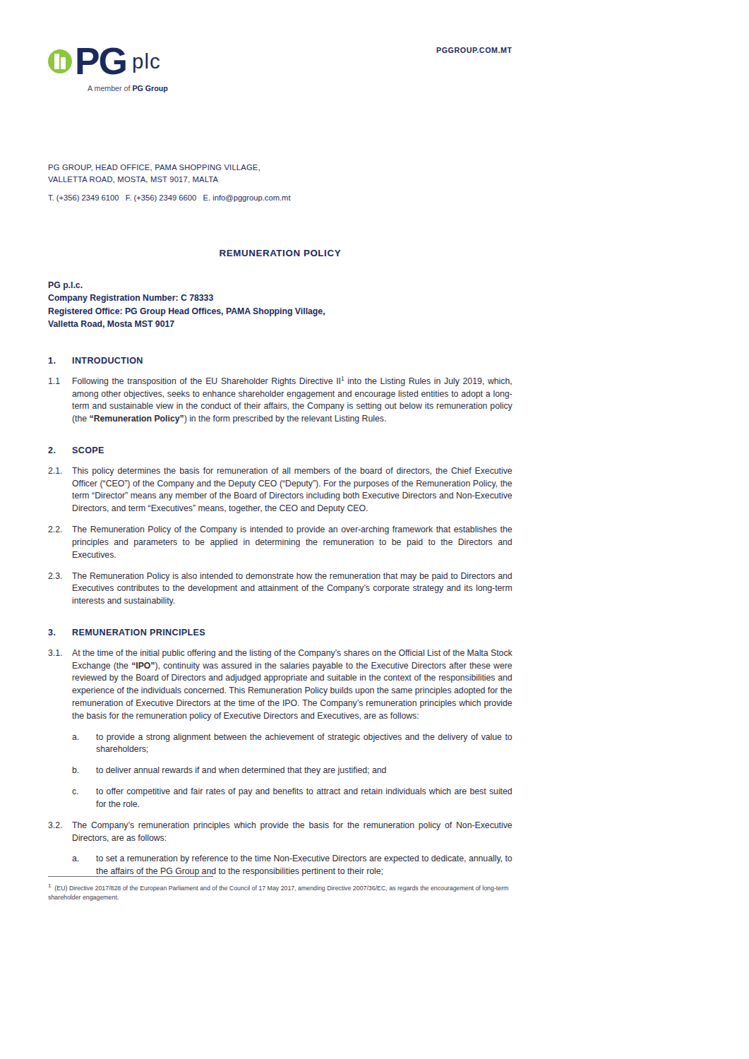PG plc
A member of PG Group
PGGROUP.COM.MT
PG GROUP, HEAD OFFICE, PAMA SHOPPING VILLAGE,
VALLETTA ROAD, MOSTA, MST 9017, MALTA
T. (+356) 2349 6100 F. (+356) 2349 6600 E. info@pggroup.com.mt
REMUNERATION POLICY
PG p.l.c.
Company Registration Number: C 78333
Registered Office: PG Group Head Offices, PAMA Shopping Village,
Valletta Road, Mosta MST 9017
1. INTRODUCTION
1.1 Following the transposition of the EU Shareholder Rights Directive II1 into the Listing Rules in July 2019, which, among other objectives, seeks to enhance shareholder engagement and encourage listed entities to adopt a long-term and sustainable view in the conduct of their affairs, the Company is setting out below its remuneration policy (the “Remuneration Policy”) in the form prescribed by the relevant Listing Rules.
2. SCOPE
2.1. This policy determines the basis for remuneration of all members of the board of directors, the Chief Executive Officer (“CEO”) of the Company and the Deputy CEO (“Deputy”). For the purposes of the Remuneration Policy, the term “Director” means any member of the Board of Directors including both Executive Directors and Non-Executive Directors, and term “Executives” means, together, the CEO and Deputy CEO.
2.2. The Remuneration Policy of the Company is intended to provide an over-arching framework that establishes the principles and parameters to be applied in determining the remuneration to be paid to the Directors and Executives.
2.3. The Remuneration Policy is also intended to demonstrate how the remuneration that may be paid to Directors and Executives contributes to the development and attainment of the Company’s corporate strategy and its long-term interests and sustainability.
3. REMUNERATION PRINCIPLES
3.1. At the time of the initial public offering and the listing of the Company’s shares on the Official List of the Malta Stock Exchange (the “IPO”), continuity was assured in the salaries payable to the Executive Directors after these were reviewed by the Board of Directors and adjudged appropriate and suitable in the context of the responsibilities and experience of the individuals concerned. This Remuneration Policy builds upon the same principles adopted for the remuneration of Executive Directors at the time of the IPO. The Company’s remuneration principles which provide the basis for the remuneration policy of Executive Directors and Executives, are as follows:
a. to provide a strong alignment between the achievement of strategic objectives and the delivery of value to shareholders;
b. to deliver annual rewards if and when determined that they are justified; and
c. to offer competitive and fair rates of pay and benefits to attract and retain individuals which are best suited for the role.
3.2. The Company’s remuneration principles which provide the basis for the remuneration policy of Non-Executive Directors, are as follows:
a. to set a remuneration by reference to the time Non-Executive Directors are expected to dedicate, annually, to the affairs of the PG Group and to the responsibilities pertinent to their role;
1 (EU) Directive 2017/828 of the European Parliament and of the Council of 17 May 2017, amending Directive 2007/36/EC, as regards the encouragement of long-term shareholder engagement.